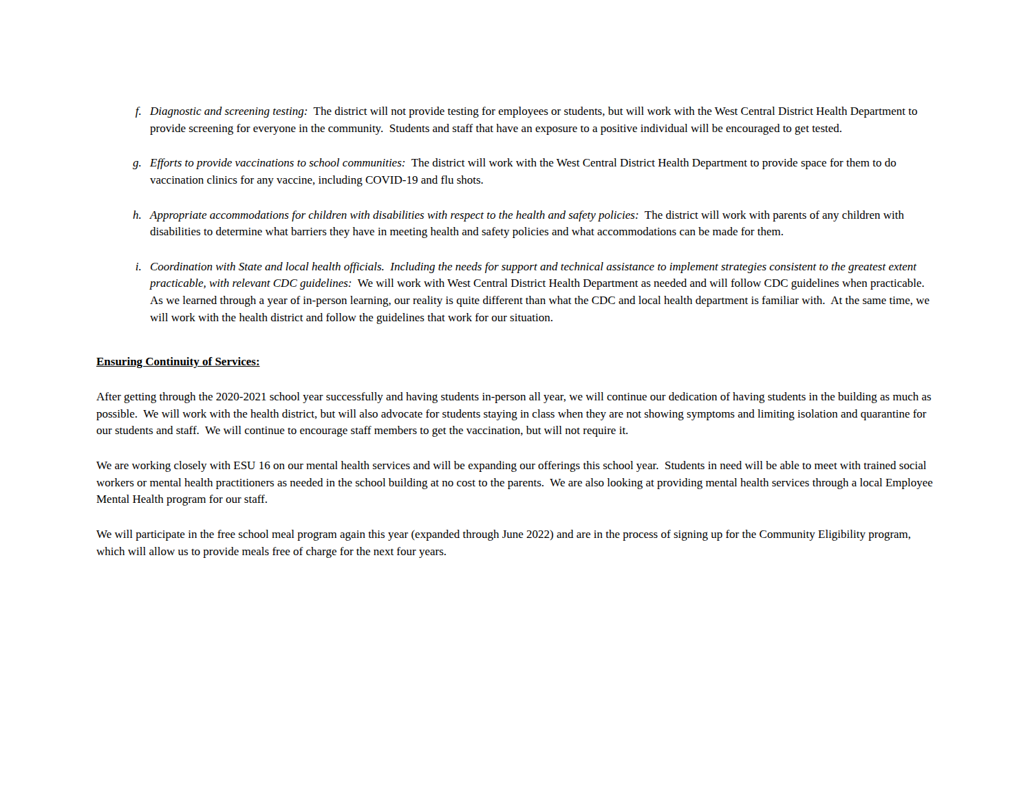Diagnostic and screening testing: The district will not provide testing for employees or students, but will work with the West Central District Health Department to provide screening for everyone in the community. Students and staff that have an exposure to a positive individual will be encouraged to get tested.
Efforts to provide vaccinations to school communities: The district will work with the West Central District Health Department to provide space for them to do vaccination clinics for any vaccine, including COVID-19 and flu shots.
Appropriate accommodations for children with disabilities with respect to the health and safety policies: The district will work with parents of any children with disabilities to determine what barriers they have in meeting health and safety policies and what accommodations can be made for them.
Coordination with State and local health officials. Including the needs for support and technical assistance to implement strategies consistent to the greatest extent practicable, with relevant CDC guidelines: We will work with West Central District Health Department as needed and will follow CDC guidelines when practicable. As we learned through a year of in-person learning, our reality is quite different than what the CDC and local health department is familiar with. At the same time, we will work with the health district and follow the guidelines that work for our situation.
Ensuring Continuity of Services:
After getting through the 2020-2021 school year successfully and having students in-person all year, we will continue our dedication of having students in the building as much as possible. We will work with the health district, but will also advocate for students staying in class when they are not showing symptoms and limiting isolation and quarantine for our students and staff. We will continue to encourage staff members to get the vaccination, but will not require it.
We are working closely with ESU 16 on our mental health services and will be expanding our offerings this school year. Students in need will be able to meet with trained social workers or mental health practitioners as needed in the school building at no cost to the parents. We are also looking at providing mental health services through a local Employee Mental Health program for our staff.
We will participate in the free school meal program again this year (expanded through June 2022) and are in the process of signing up for the Community Eligibility program, which will allow us to provide meals free of charge for the next four years.